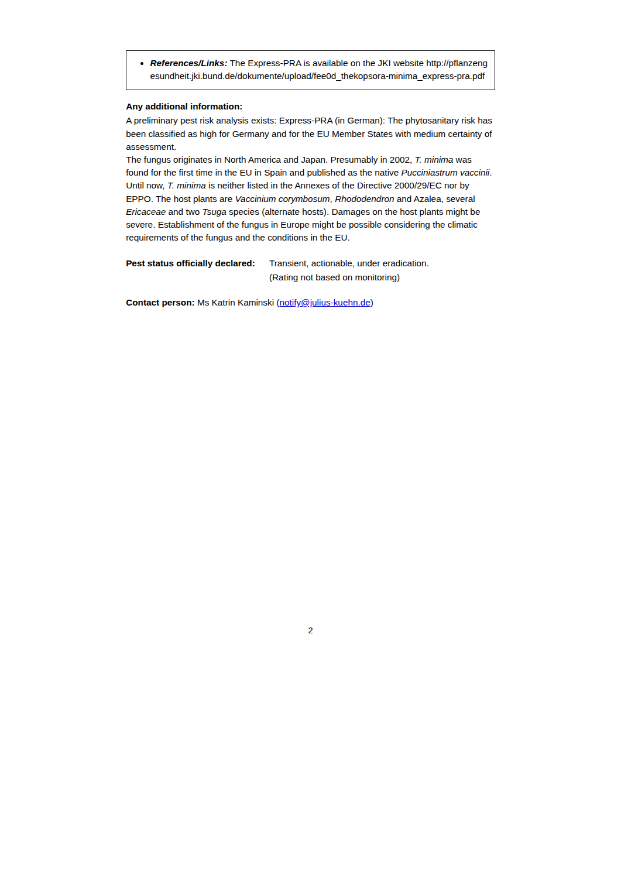References/Links: The Express-PRA is available on the JKI website http://pflanzengesundheit.jki.bund.de/dokumente/upload/fee0d_thekopsora-minima_express-pra.pdf
Any additional information:
A preliminary pest risk analysis exists: Express-PRA (in German): The phytosanitary risk has been classified as high for Germany and for the EU Member States with medium certainty of assessment.
The fungus originates in North America and Japan. Presumably in 2002, T. minima was found for the first time in the EU in Spain and published as the native Pucciniastrum vaccinii. Until now, T. minima is neither listed in the Annexes of the Directive 2000/29/EC nor by EPPO. The host plants are Vaccinium corymbosum, Rhododendron and Azalea, several Ericaceae and two Tsuga species (alternate hosts). Damages on the host plants might be severe. Establishment of the fungus in Europe might be possible considering the climatic requirements of the fungus and the conditions in the EU.
Pest status officially declared:
Transient, actionable, under eradication.
(Rating not based on monitoring)
Contact person: Ms Katrin Kaminski (notify@julius-kuehn.de)
2